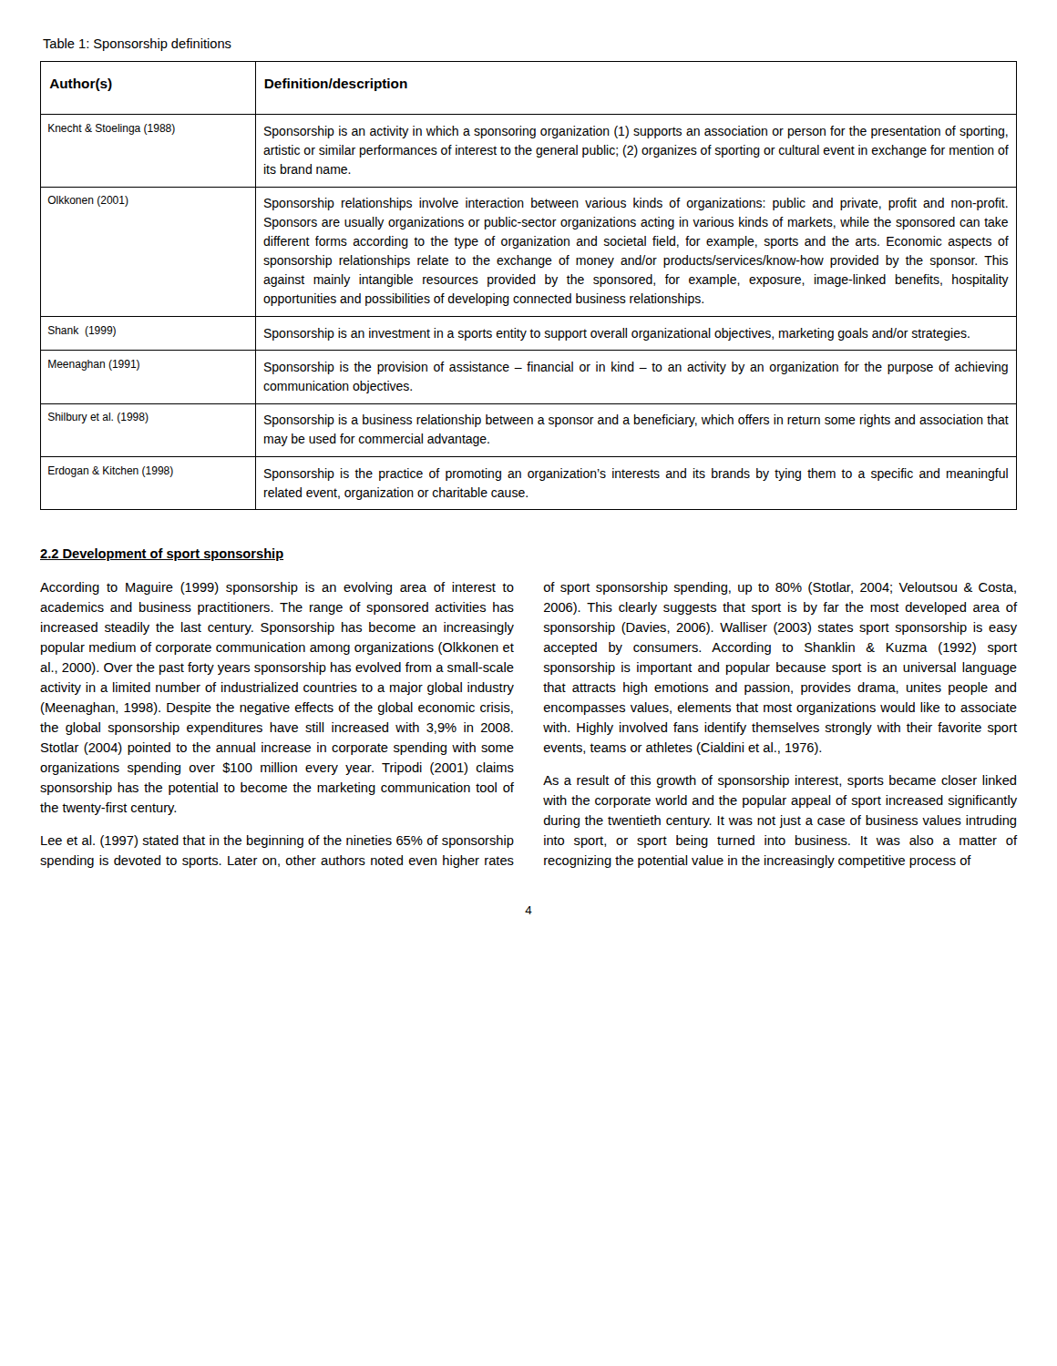Table 1: Sponsorship definitions
| Author(s) | Definition/description |
| --- | --- |
| Knecht & Stoelinga (1988) | Sponsorship is an activity in which a sponsoring organization (1) supports an association or person for the presentation of sporting, artistic or similar performances of interest to the general public; (2) organizes of sporting or cultural event in exchange for mention of its brand name. |
| Olkkonen (2001) | Sponsorship relationships involve interaction between various kinds of organizations: public and private, profit and non-profit. Sponsors are usually organizations or public-sector organizations acting in various kinds of markets, while the sponsored can take different forms according to the type of organization and societal field, for example, sports and the arts. Economic aspects of sponsorship relationships relate to the exchange of money and/or products/services/know-how provided by the sponsor. This against mainly intangible resources provided by the sponsored, for example, exposure, image-linked benefits, hospitality opportunities and possibilities of developing connected business relationships. |
| Shank (1999) | Sponsorship is an investment in a sports entity to support overall organizational objectives, marketing goals and/or strategies. |
| Meenaghan (1991) | Sponsorship is the provision of assistance – financial or in kind – to an activity by an organization for the purpose of achieving communication objectives. |
| Shilbury et al. (1998) | Sponsorship is a business relationship between a sponsor and a beneficiary, which offers in return some rights and association that may be used for commercial advantage. |
| Erdogan & Kitchen (1998) | Sponsorship is the practice of promoting an organization’s interests and its brands by tying them to a specific and meaningful related event, organization or charitable cause. |
2.2 Development of sport sponsorship
According to Maguire (1999) sponsorship is an evolving area of interest to academics and business practitioners. The range of sponsored activities has increased steadily the last century. Sponsorship has become an increasingly popular medium of corporate communication among organizations (Olkkonen et al., 2000). Over the past forty years sponsorship has evolved from a small-scale activity in a limited number of industrialized countries to a major global industry (Meenaghan, 1998). Despite the negative effects of the global economic crisis, the global sponsorship expenditures have still increased with 3,9% in 2008. Stotlar (2004) pointed to the annual increase in corporate spending with some organizations spending over $100 million every year. Tripodi (2001) claims sponsorship has the potential to become the marketing communication tool of the twenty-first century.
Lee et al. (1997) stated that in the beginning of the nineties 65% of sponsorship spending is devoted to sports. Later on, other authors noted even higher rates of sport sponsorship spending, up to 80% (Stotlar, 2004; Veloutsou & Costa, 2006). This clearly suggests that sport is by far the most developed area of sponsorship (Davies, 2006). Walliser (2003) states sport sponsorship is easy accepted by consumers. According to Shanklin & Kuzma (1992) sport sponsorship is important and popular because sport is an universal language that attracts high emotions and passion, provides drama, unites people and encompasses values, elements that most organizations would like to associate with. Highly involved fans identify themselves strongly with their favorite sport events, teams or athletes (Cialdini et al., 1976).
As a result of this growth of sponsorship interest, sports became closer linked with the corporate world and the popular appeal of sport increased significantly during the twentieth century. It was not just a case of business values intruding into sport, or sport being turned into business. It was also a matter of recognizing the potential value in the increasingly competitive process of
4